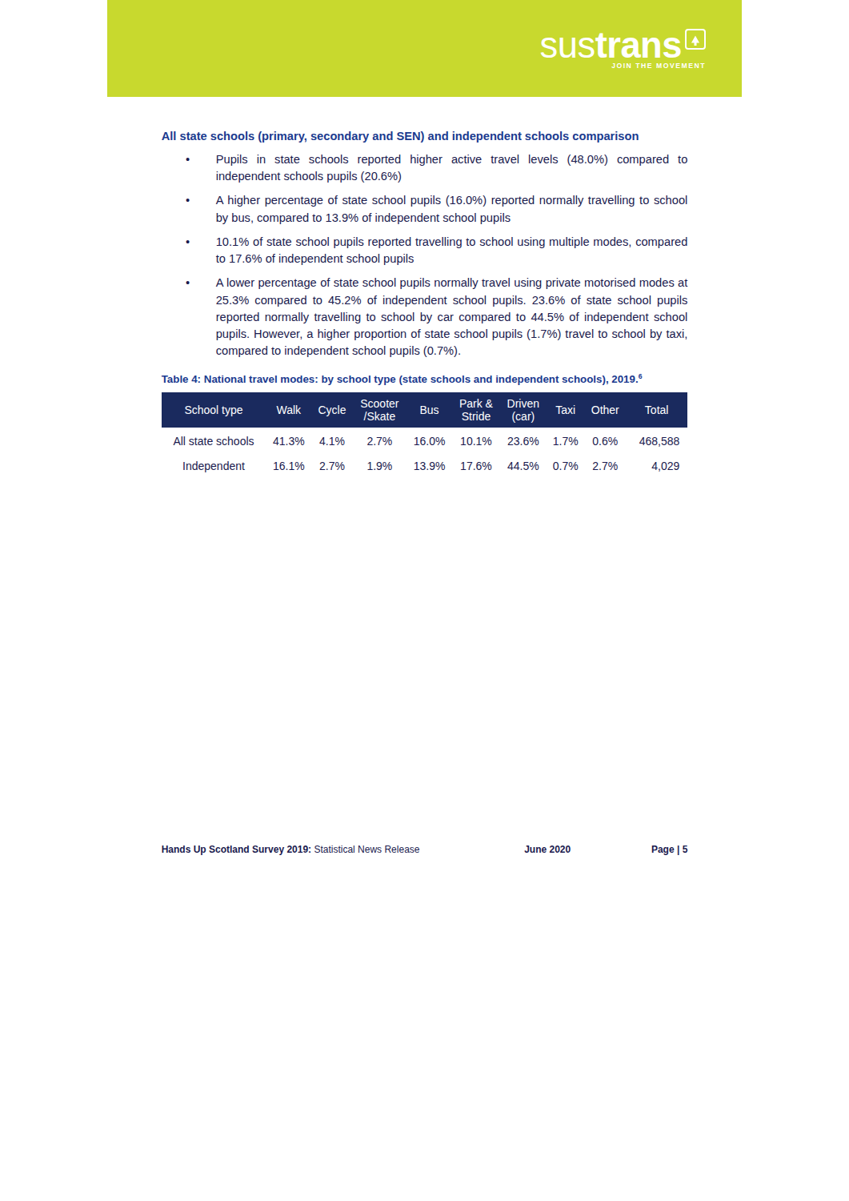sus trans
JOIN THE MOVEMENT
All state schools (primary, secondary and SEN) and independent schools comparison
Pupils in state schools reported higher active travel levels (48.0%) compared to independent schools pupils (20.6%)
A higher percentage of state school pupils (16.0%) reported normally travelling to school by bus, compared to 13.9% of independent school pupils
10.1% of state school pupils reported travelling to school using multiple modes, compared to 17.6% of independent school pupils
A lower percentage of state school pupils normally travel using private motorised modes at 25.3% compared to 45.2% of independent school pupils. 23.6% of state school pupils reported normally travelling to school by car compared to 44.5% of independent school pupils. However, a higher proportion of state school pupils (1.7%) travel to school by taxi, compared to independent school pupils (0.7%).
Table 4: National travel modes: by school type (state schools and independent schools), 2019.6
| School type | Walk | Cycle | Scooter /Skate | Bus | Park & Stride | Driven (car) | Taxi | Other | Total |
| --- | --- | --- | --- | --- | --- | --- | --- | --- | --- |
| All state schools | 41.3% | 4.1% | 2.7% | 16.0% | 10.1% | 23.6% | 1.7% | 0.6% | 468,588 |
| Independent | 16.1% | 2.7% | 1.9% | 13.9% | 17.6% | 44.5% | 0.7% | 2.7% | 4,029 |
Hands Up Scotland Survey 2019: Statistical News Release
June 2020
Page | 5